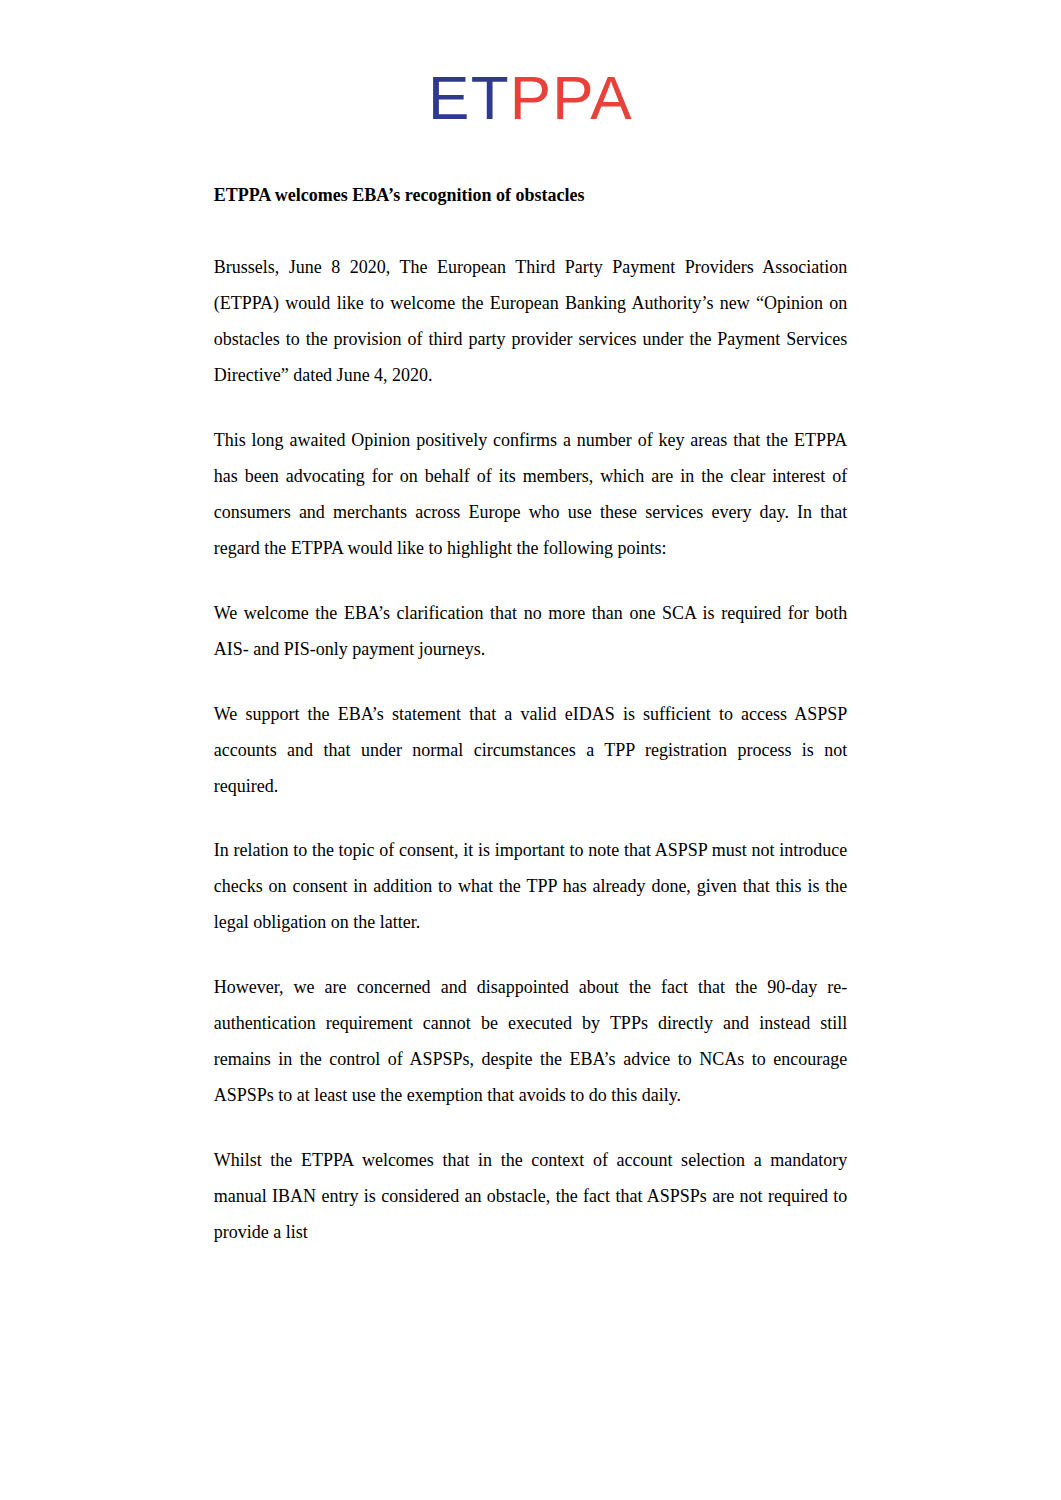ETPPA
ETPPA welcomes EBA’s recognition of obstacles
Brussels, June 8 2020, The European Third Party Payment Providers Association (ETPPA) would like to welcome the European Banking Authority’s new “Opinion on obstacles to the provision of third party provider services under the Payment Services Directive” dated June 4, 2020.
This long awaited Opinion positively confirms a number of key areas that the ETPPA has been advocating for on behalf of its members, which are in the clear interest of consumers and merchants across Europe who use these services every day. In that regard the ETPPA would like to highlight the following points:
We welcome the EBA’s clarification that no more than one SCA is required for both AIS- and PIS-only payment journeys.
We support the EBA’s statement that a valid eIDAS is sufficient to access ASPSP accounts and that under normal circumstances a TPP registration process is not required.
In relation to the topic of consent, it is important to note that ASPSP must not introduce checks on consent in addition to what the TPP has already done, given that this is the legal obligation on the latter.
However, we are concerned and disappointed about the fact that the 90-day re-authentication requirement cannot be executed by TPPs directly and instead still remains in the control of ASPSPs, despite the EBA’s advice to NCAs to encourage ASPSPs to at least use the exemption that avoids to do this daily.
Whilst the ETPPA welcomes that in the context of account selection a mandatory manual IBAN entry is considered an obstacle, the fact that ASPSPs are not required to provide a list